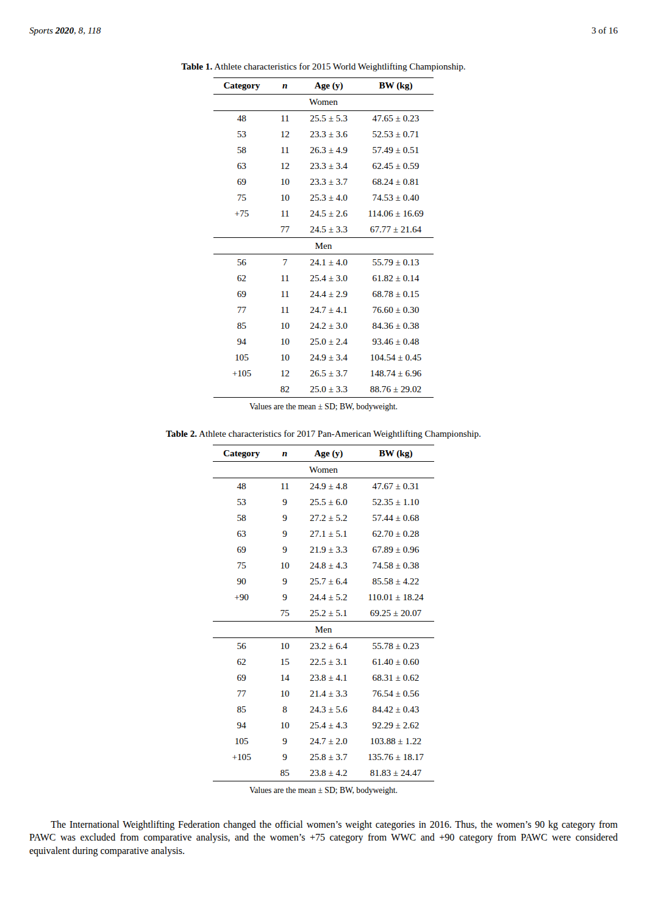Sports 2020, 8, 118
3 of 16
Table 1. Athlete characteristics for 2015 World Weightlifting Championship.
| Category | n | Age (y) | BW (kg) |
| --- | --- | --- | --- |
| Women |
| 48 | 11 | 25.5 ± 5.3 | 47.65 ± 0.23 |
| 53 | 12 | 23.3 ± 3.6 | 52.53 ± 0.71 |
| 58 | 11 | 26.3 ± 4.9 | 57.49 ± 0.51 |
| 63 | 12 | 23.3 ± 3.4 | 62.45 ± 0.59 |
| 69 | 10 | 23.3 ± 3.7 | 68.24 ± 0.81 |
| 75 | 10 | 25.3 ± 4.0 | 74.53 ± 0.40 |
| +75 | 11 | 24.5 ± 2.6 | 114.06 ± 16.69 |
| | 77 | 24.5 ± 3.3 | 67.77 ± 21.64 |
| Men |
| 56 | 7 | 24.1 ± 4.0 | 55.79 ± 0.13 |
| 62 | 11 | 25.4 ± 3.0 | 61.82 ± 0.14 |
| 69 | 11 | 24.4 ± 2.9 | 68.78 ± 0.15 |
| 77 | 11 | 24.7 ± 4.1 | 76.60 ± 0.30 |
| 85 | 10 | 24.2 ± 3.0 | 84.36 ± 0.38 |
| 94 | 10 | 25.0 ± 2.4 | 93.46 ± 0.48 |
| 105 | 10 | 24.9 ± 3.4 | 104.54 ± 0.45 |
| +105 | 12 | 26.5 ± 3.7 | 148.74 ± 6.96 |
| | 82 | 25.0 ± 3.3 | 88.76 ± 29.02 |
Values are the mean ± SD; BW, bodyweight.
Table 2. Athlete characteristics for 2017 Pan-American Weightlifting Championship.
| Category | n | Age (y) | BW (kg) |
| --- | --- | --- | --- |
| Women |
| 48 | 11 | 24.9 ± 4.8 | 47.67 ± 0.31 |
| 53 | 9 | 25.5 ± 6.0 | 52.35 ± 1.10 |
| 58 | 9 | 27.2 ± 5.2 | 57.44 ± 0.68 |
| 63 | 9 | 27.1 ± 5.1 | 62.70 ± 0.28 |
| 69 | 9 | 21.9 ± 3.3 | 67.89 ± 0.96 |
| 75 | 10 | 24.8 ± 4.3 | 74.58 ± 0.38 |
| 90 | 9 | 25.7 ± 6.4 | 85.58 ± 4.22 |
| +90 | 9 | 24.4 ± 5.2 | 110.01 ± 18.24 |
| | 75 | 25.2 ± 5.1 | 69.25 ± 20.07 |
| Men |
| 56 | 10 | 23.2 ± 6.4 | 55.78 ± 0.23 |
| 62 | 15 | 22.5 ± 3.1 | 61.40 ± 0.60 |
| 69 | 14 | 23.8 ± 4.1 | 68.31 ± 0.62 |
| 77 | 10 | 21.4 ± 3.3 | 76.54 ± 0.56 |
| 85 | 8 | 24.3 ± 5.6 | 84.42 ± 0.43 |
| 94 | 10 | 25.4 ± 4.3 | 92.29 ± 2.62 |
| 105 | 9 | 24.7 ± 2.0 | 103.88 ± 1.22 |
| +105 | 9 | 25.8 ± 3.7 | 135.76 ± 18.17 |
| | 85 | 23.8 ± 4.2 | 81.83 ± 24.47 |
Values are the mean ± SD; BW, bodyweight.
The International Weightlifting Federation changed the official women’s weight categories in 2016. Thus, the women’s 90 kg category from PAWC was excluded from comparative analysis, and the women’s +75 category from WWC and +90 category from PAWC were considered equivalent during comparative analysis.